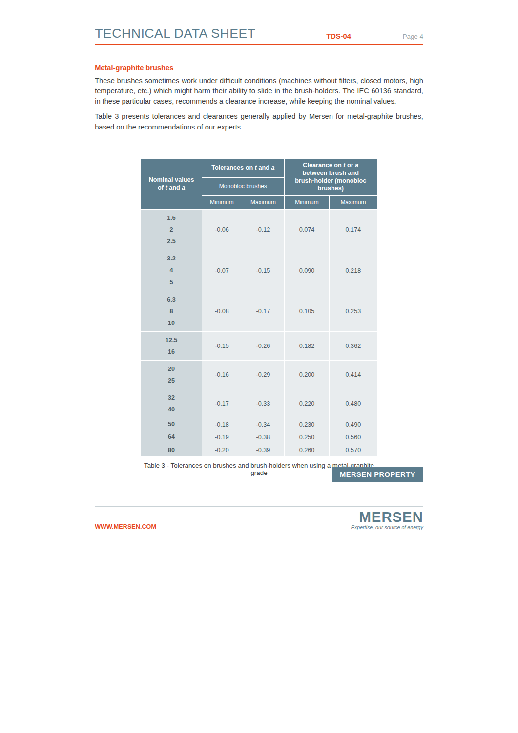TECHNICAL DATA SHEET
TDS-04 Page 4
Metal-graphite brushes
These brushes sometimes work under difficult conditions (machines without filters, closed motors, high temperature, etc.) which might harm their ability to slide in the brush-holders. The IEC 60136 standard, in these particular cases, recommends a clearance increase, while keeping the nominal values.
Table 3 presents tolerances and clearances generally applied by Mersen for metal-graphite brushes, based on the recommendations of our experts.
Table 3 - Tolerances on brushes and brush-holders when using a metal-graphite grade
| Nominal values of t and a | Tolerances on t and a | Clearance on t or a between brush and brush-holder (monobloc brushes) |
| --- | --- | --- |
| Monobloc brushes |
| Minimum | Maximum | Minimum | Maximum |
| 1.6 2 2.5 | -0.06 | -0.12 | 0.074 | 0.174 |
| 3.2 4 5 | -0.07 | -0.15 | 0.090 | 0.218 |
| 6.3 8 10 | -0.08 | -0.17 | 0.105 | 0.253 |
| 12.5 16 | -0.15 | -0.26 | 0.182 | 0.362 |
| 20 25 | -0.16 | -0.29 | 0.200 | 0.414 |
| 32 40 | -0.17 | -0.33 | 0.220 | 0.480 |
| 50 | -0.18 | -0.34 | 0.230 | 0.490 |
| 64 | -0.19 | -0.38 | 0.250 | 0.560 |
| 80 | -0.20 | -0.39 | 0.260 | 0.570 |
MERSEN PROPERTY
WWW.MERSEN.COM
MERSEN
Expertise, our source of energy